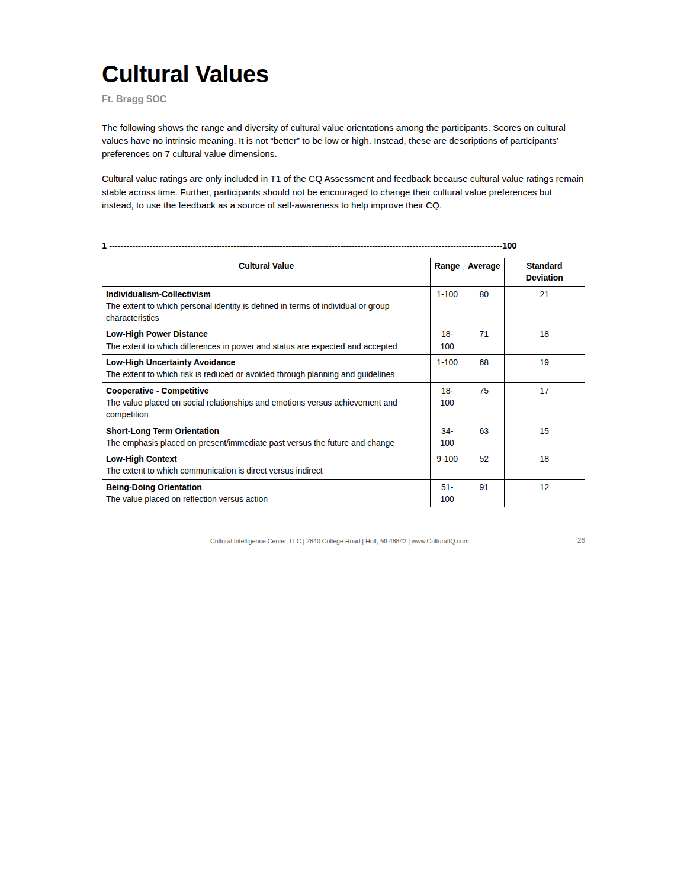Cultural Values
Ft. Bragg SOC
The following shows the range and diversity of cultural value orientations among the participants. Scores on cultural values have no intrinsic meaning. It is not “better” to be low or high. Instead, these are descriptions of participants’ preferences on 7 cultural value dimensions.
Cultural value ratings are only included in T1 of the CQ Assessment and feedback because cultural value ratings remain stable across time. Further, participants should not be encouraged to change their cultural value preferences but instead, to use the feedback as a source of self-awareness to help improve their CQ.
1 ----------------------------------------------------------------------------------------------------------------------------------------100
| Cultural Value | Range | Average | Standard Deviation |
| --- | --- | --- | --- |
| Individualism-Collectivism The extent to which personal identity is defined in terms of individual or group characteristics | 1-100 | 80 | 21 |
| Low-High Power Distance The extent to which differences in power and status are expected and accepted | 18-100 | 71 | 18 |
| Low-High Uncertainty Avoidance The extent to which risk is reduced or avoided through planning and guidelines | 1-100 | 68 | 19 |
| Cooperative - Competitive The value placed on social relationships and emotions versus achievement and competition | 18-100 | 75 | 17 |
| Short-Long Term Orientation The emphasis placed on present/immediate past versus the future and change | 34-100 | 63 | 15 |
| Low-High Context The extent to which communication is direct versus indirect | 9-100 | 52 | 18 |
| Being-Doing Orientation The value placed on reflection versus action | 51-100 | 91 | 12 |
Cultural Intelligence Center, LLC | 2840 College Road | Holt, MI 48842 | www.CulturalIQ.com
26